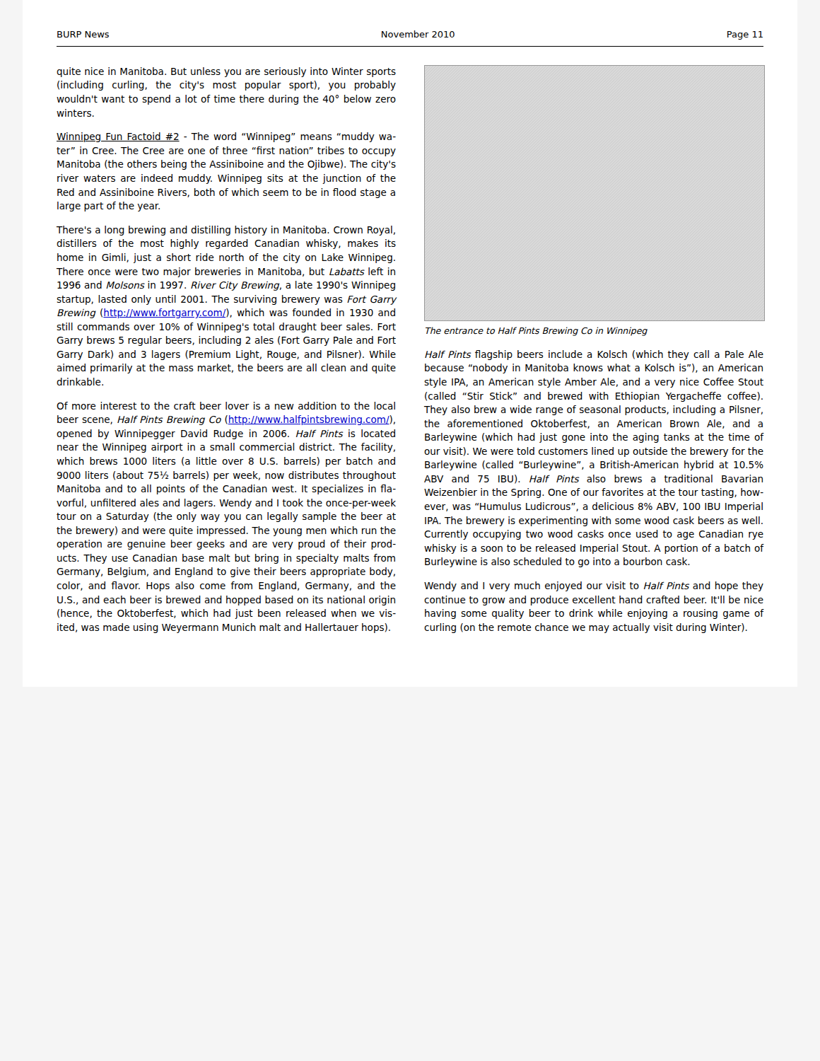BURP News November 2010 Page 11
quite nice in Manitoba. But unless you are seriously into Winter sports (including curling, the city's most popular sport), you probably wouldn't want to spend a lot of time there during the 40° below zero winters.
Winnipeg Fun Factoid #2 - The word “Winnipeg” means “muddy water” in Cree. The Cree are one of three “first nation” tribes to occupy Manitoba (the others being the Assiniboine and the Ojibwe). The city's river waters are indeed muddy. Winnipeg sits at the junction of the Red and Assiniboine Rivers, both of which seem to be in flood stage a large part of the year.
There's a long brewing and distilling history in Manitoba. Crown Royal, distillers of the most highly regarded Canadian whisky, makes its home in Gimli, just a short ride north of the city on Lake Winnipeg. There once were two major breweries in Manitoba, but Labatts left in 1996 and Molsons in 1997. River City Brewing, a late 1990's Winnipeg startup, lasted only until 2001. The surviving brewery was Fort Garry Brewing (http://www.fortgarry.com/), which was founded in 1930 and still commands over 10% of Winnipeg's total draught beer sales. Fort Garry brews 5 regular beers, including 2 ales (Fort Garry Pale and Fort Garry Dark) and 3 lagers (Premium Light, Rouge, and Pilsner). While aimed primarily at the mass market, the beers are all clean and quite drinkable.
Of more interest to the craft beer lover is a new addition to the local beer scene, Half Pints Brewing Co (http://www.halfpintsbrewing.com/), opened by Winnipegger David Rudge in 2006. Half Pints is located near the Winnipeg airport in a small commercial district. The facility, which brews 1000 liters (a little over 8 U.S. barrels) per batch and 9000 liters (about 75½ barrels) per week, now distributes throughout Manitoba and to all points of the Canadian west. It specializes in flavorful, unfiltered ales and lagers. Wendy and I took the once-per-week tour on a Saturday (the only way you can legally sample the beer at the brewery) and were quite impressed. The young men which run the operation are genuine beer geeks and are very proud of their products. They use Canadian base malt but bring in specialty malts from Germany, Belgium, and England to give their beers appropriate body, color, and flavor. Hops also come from England, Germany, and the U.S., and each beer is brewed and hopped based on its national origin (hence, the Oktoberfest, which had just been released when we visited, was made using Weyermann Munich malt and Hallertauer hops).
The entrance to Half Pints Brewing Co in Winnipeg
Half Pints flagship beers include a Kolsch (which they call a Pale Ale because “nobody in Manitoba knows what a Kolsch is”), an American style IPA, an American style Amber Ale, and a very nice Coffee Stout (called “Stir Stick” and brewed with Ethiopian Yergacheffe coffee). They also brew a wide range of seasonal products, including a Pilsner, the aforementioned Oktoberfest, an American Brown Ale, and a Barleywine (which had just gone into the aging tanks at the time of our visit). We were told customers lined up outside the brewery for the Barleywine (called “Burleywine”, a British-American hybrid at 10.5% ABV and 75 IBU). Half Pints also brews a traditional Bavarian Weizenbier in the Spring. One of our favorites at the tour tasting, however, was “Humulus Ludicrous”, a delicious 8% ABV, 100 IBU Imperial IPA. The brewery is experimenting with some wood cask beers as well. Currently occupying two wood casks once used to age Canadian rye whisky is a soon to be released Imperial Stout. A portion of a batch of Burleywine is also scheduled to go into a bourbon cask.
Wendy and I very much enjoyed our visit to Half Pints and hope they continue to grow and produce excellent hand crafted beer. It'll be nice having some quality beer to drink while enjoying a rousing game of curling (on the remote chance we may actually visit during Winter).